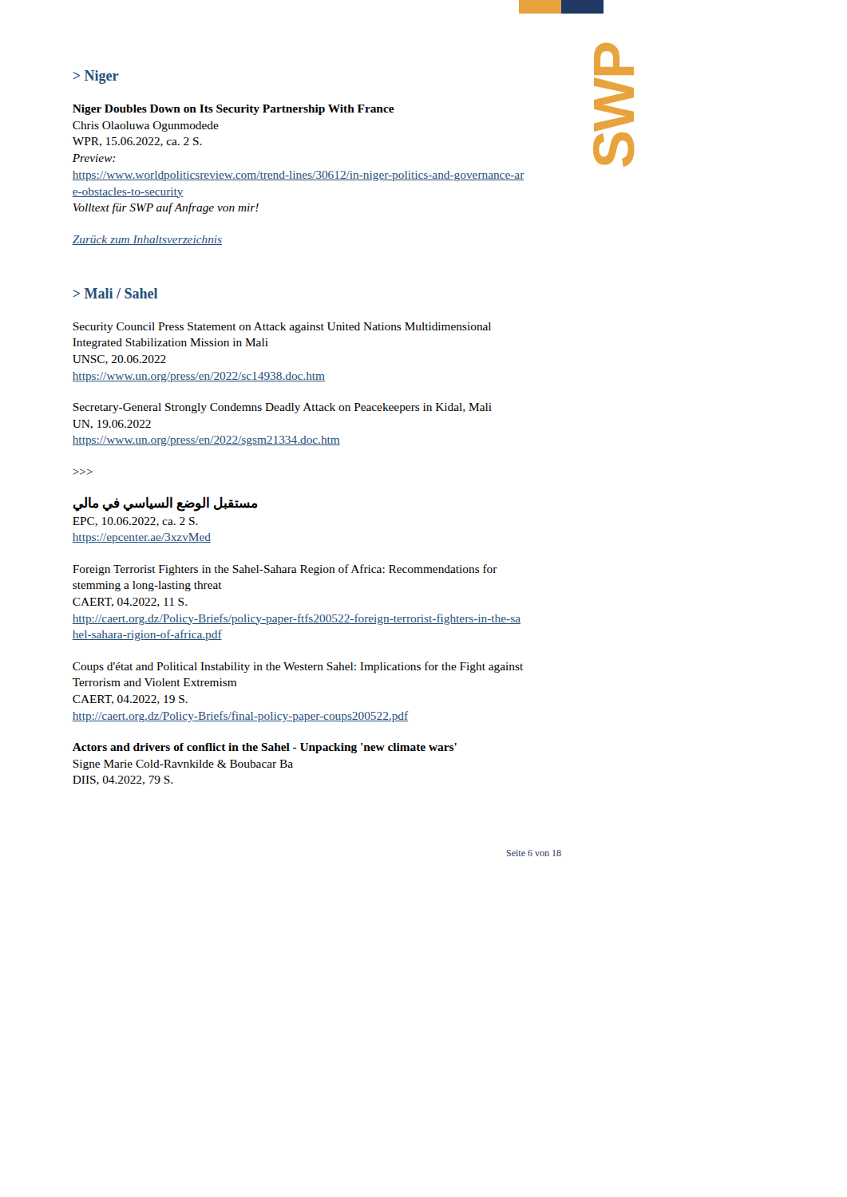SWP
> Niger
Niger Doubles Down on Its Security Partnership With France
Chris Olaoluwa Ogunmodede
WPR, 15.06.2022, ca. 2 S.
Preview:
https://www.worldpoliticsreview.com/trend-lines/30612/in-niger-politics-and-governance-are-obstacles-to-security
Volltext für SWP auf Anfrage von mir!
Zurück zum Inhaltsverzeichnis
> Mali / Sahel
Security Council Press Statement on Attack against United Nations Multidimensional Integrated Stabilization Mission in Mali
UNSC, 20.06.2022
https://www.un.org/press/en/2022/sc14938.doc.htm
Secretary-General Strongly Condemns Deadly Attack on Peacekeepers in Kidal, Mali
UN, 19.06.2022
https://www.un.org/press/en/2022/sgsm21334.doc.htm
>>>
مستقبل الوضع السياسي في مالي
EPC, 10.06.2022, ca. 2 S.
https://epcenter.ae/3xzvMed
Foreign Terrorist Fighters in the Sahel-Sahara Region of Africa: Recommendations for stemming a long-lasting threat
CAERT, 04.2022, 11 S.
http://caert.org.dz/Policy-Briefs/policy-paper-ftfs200522-foreign-terrorist-fighters-in-the-sahel-sahara-rigion-of-africa.pdf
Coups d'état and Political Instability in the Western Sahel: Implications for the Fight against Terrorism and Violent Extremism
CAERT, 04.2022, 19 S.
http://caert.org.dz/Policy-Briefs/final-policy-paper-coups200522.pdf
Actors and drivers of conflict in the Sahel - Unpacking 'new climate wars'
Signe Marie Cold-Ravnkilde & Boubacar Ba
DIIS, 04.2022, 79 S.
Seite 6 von 18